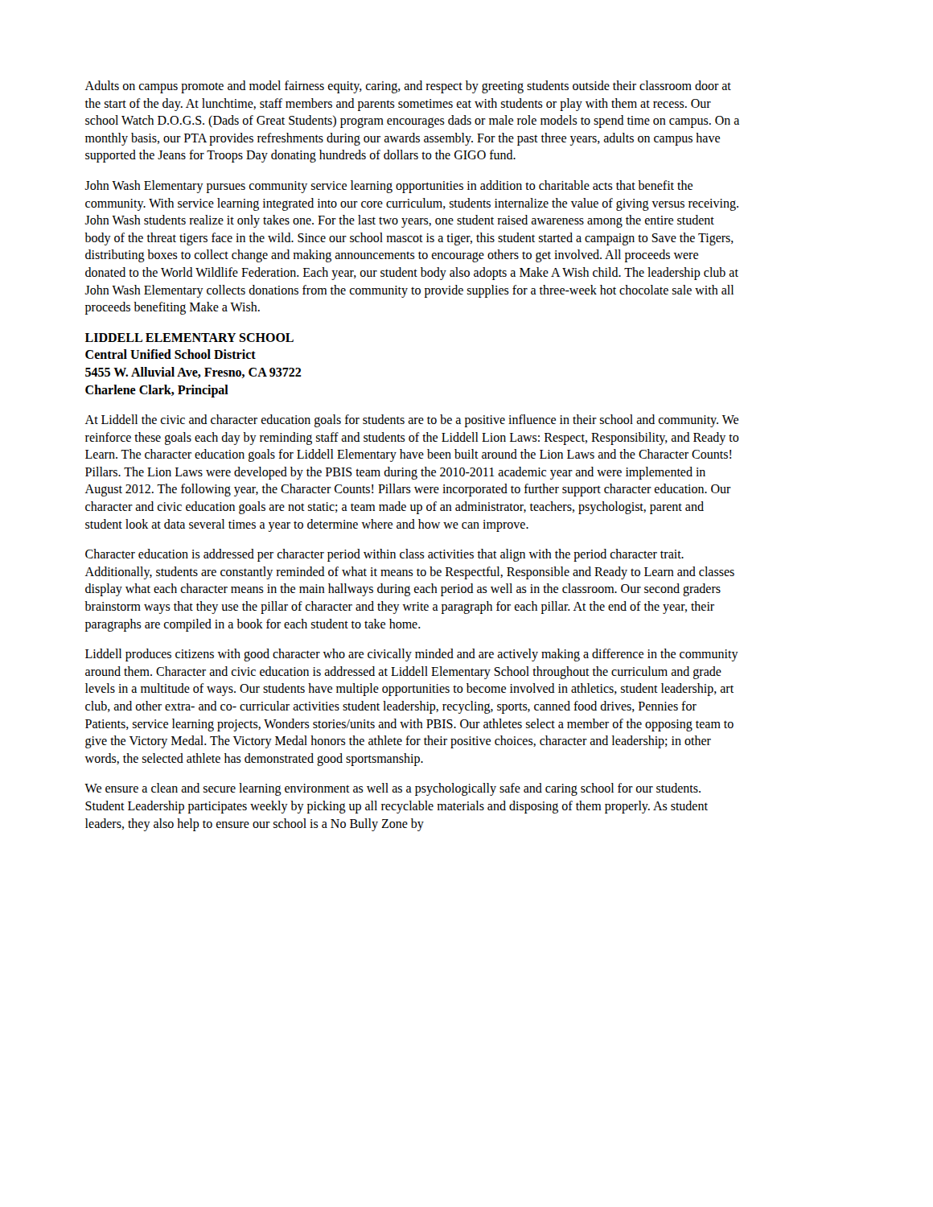Adults on campus promote and model fairness equity, caring, and respect by greeting students outside their classroom door at the start of the day. At lunchtime, staff members and parents sometimes eat with students or play with them at recess. Our school Watch D.O.G.S. (Dads of Great Students) program encourages dads or male role models to spend time on campus. On a monthly basis, our PTA provides refreshments during our awards assembly. For the past three years, adults on campus have supported the Jeans for Troops Day donating hundreds of dollars to the GIGO fund.
John Wash Elementary pursues community service learning opportunities in addition to charitable acts that benefit the community. With service learning integrated into our core curriculum, students internalize the value of giving versus receiving. John Wash students realize it only takes one. For the last two years, one student raised awareness among the entire student body of the threat tigers face in the wild. Since our school mascot is a tiger, this student started a campaign to Save the Tigers, distributing boxes to collect change and making announcements to encourage others to get involved. All proceeds were donated to the World Wildlife Federation. Each year, our student body also adopts a Make A Wish child. The leadership club at John Wash Elementary collects donations from the community to provide supplies for a three-week hot chocolate sale with all proceeds benefiting Make a Wish.
LIDDELL ELEMENTARY SCHOOL
Central Unified School District
5455 W. Alluvial Ave, Fresno, CA 93722
Charlene Clark, Principal
At Liddell the civic and character education goals for students are to be a positive influence in their school and community. We reinforce these goals each day by reminding staff and students of the Liddell Lion Laws: Respect, Responsibility, and Ready to Learn. The character education goals for Liddell Elementary have been built around the Lion Laws and the Character Counts! Pillars. The Lion Laws were developed by the PBIS team during the 2010-2011 academic year and were implemented in August 2012. The following year, the Character Counts! Pillars were incorporated to further support character education. Our character and civic education goals are not static; a team made up of an administrator, teachers, psychologist, parent and student look at data several times a year to determine where and how we can improve.
Character education is addressed per character period within class activities that align with the period character trait. Additionally, students are constantly reminded of what it means to be Respectful, Responsible and Ready to Learn and classes display what each character means in the main hallways during each period as well as in the classroom. Our second graders brainstorm ways that they use the pillar of character and they write a paragraph for each pillar. At the end of the year, their paragraphs are compiled in a book for each student to take home.
Liddell produces citizens with good character who are civically minded and are actively making a difference in the community around them. Character and civic education is addressed at Liddell Elementary School throughout the curriculum and grade levels in a multitude of ways. Our students have multiple opportunities to become involved in athletics, student leadership, art club, and other extra- and co- curricular activities student leadership, recycling, sports, canned food drives, Pennies for Patients, service learning projects, Wonders stories/units and with PBIS. Our athletes select a member of the opposing team to give the Victory Medal. The Victory Medal honors the athlete for their positive choices, character and leadership; in other words, the selected athlete has demonstrated good sportsmanship.
We ensure a clean and secure learning environment as well as a psychologically safe and caring school for our students. Student Leadership participates weekly by picking up all recyclable materials and disposing of them properly. As student leaders, they also help to ensure our school is a No Bully Zone by